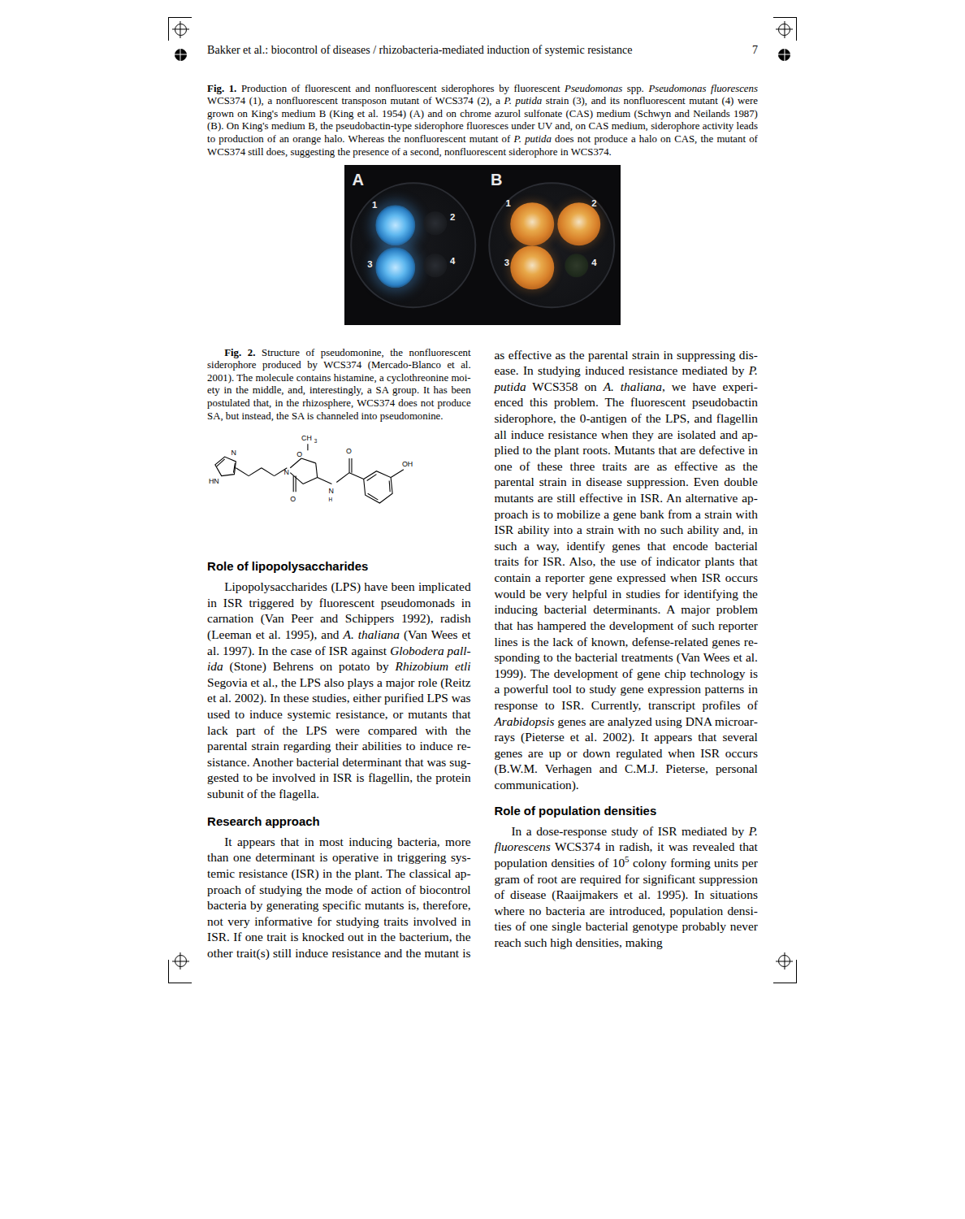Bakker et al.: biocontrol of diseases / rhizobacteria-mediated induction of systemic resistance
7
Fig. 1. Production of fluorescent and nonfluorescent siderophores by fluorescent Pseudomonas spp. Pseudomonas fluorescens WCS374 (1), a nonfluorescent transposon mutant of WCS374 (2), a P. putida strain (3), and its nonfluorescent mutant (4) were grown on King's medium B (King et al. 1954) (A) and on chrome azurol sulfonate (CAS) medium (Schwyn and Neilands 1987) (B). On King's medium B, the pseudobactin-type siderophore fluoresces under UV and, on CAS medium, siderophore activity leads to production of an orange halo. Whereas the nonfluorescent mutant of P. putida does not produce a halo on CAS, the mutant of WCS374 still does, suggesting the presence of a second, nonfluorescent siderophore in WCS374.
A
1
2
3
4
B
1
2
3
4
Fig. 2. Structure of pseudomonine, the nonfluorescent siderophore produced by WCS374 (Mercado-Blanco et al. 2001). The molecule contains histamine, a cyclothreonine moiety in the middle, and, interestingly, a SA group. It has been postulated that, in the rhizosphere, WCS374 does not produce SA, but instead, the SA is channeled into pseudomonine.
N HN N O CH 3 O N H O OH
Role of lipopolysaccharides
Lipopolysaccharides (LPS) have been implicated in ISR triggered by fluorescent pseudomonads in carnation (Van Peer and Schippers 1992), radish (Leeman et al. 1995), and A. thaliana (Van Wees et al. 1997). In the case of ISR against Globodera pallida (Stone) Behrens on potato by Rhizobium etli Segovia et al., the LPS also plays a major role (Reitz et al. 2002). In these studies, either purified LPS was used to induce systemic resistance, or mutants that lack part of the LPS were compared with the parental strain regarding their abilities to induce resistance. Another bacterial determinant that was suggested to be involved in ISR is flagellin, the protein subunit of the flagella.
Research approach
It appears that in most inducing bacteria, more than one determinant is operative in triggering systemic resistance (ISR) in the plant. The classical approach of studying the mode of action of biocontrol bacteria by generating specific mutants is, therefore, not very informative for studying traits involved in ISR. If one trait is knocked out in the bacterium, the other trait(s) still induce resistance and the mutant is as effective as the parental strain in suppressing disease. In studying induced resistance mediated by P. putida WCS358 on A. thaliana, we have experienced this problem. The fluorescent pseudobactin siderophore, the 0-antigen of the LPS, and flagellin all induce resistance when they are isolated and applied to the plant roots. Mutants that are defective in one of these three traits are as effective as the parental strain in disease suppression. Even double mutants are still effective in ISR. An alternative approach is to mobilize a gene bank from a strain with ISR ability into a strain with no such ability and, in such a way, identify genes that encode bacterial traits for ISR. Also, the use of indicator plants that contain a reporter gene expressed when ISR occurs would be very helpful in studies for identifying the inducing bacterial determinants. A major problem that has hampered the development of such reporter lines is the lack of known, defense-related genes responding to the bacterial treatments (Van Wees et al. 1999). The development of gene chip technology is a powerful tool to study gene expression patterns in response to ISR. Currently, transcript profiles of Arabidopsis genes are analyzed using DNA microarrays (Pieterse et al. 2002). It appears that several genes are up or down regulated when ISR occurs (B.W.M. Verhagen and C.M.J. Pieterse, personal communication).
Role of population densities
In a dose-response study of ISR mediated by P. fluorescens WCS374 in radish, it was revealed that population densities of 105 colony forming units per gram of root are required for significant suppression of disease (Raaijmakers et al. 1995). In situations where no bacteria are introduced, population densities of one single bacterial genotype probably never reach such high densities, making